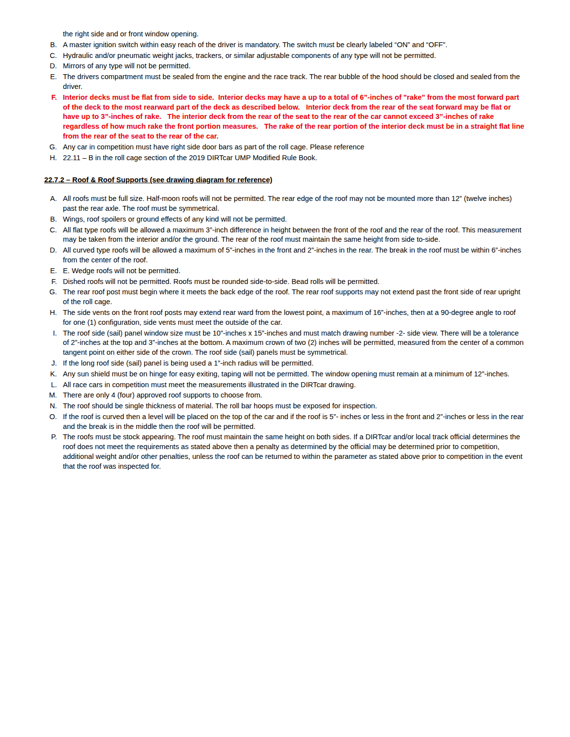the right side and or front window opening.
A master ignition switch within easy reach of the driver is mandatory. The switch must be clearly labeled “ON” and “OFF”.
Hydraulic and/or pneumatic weight jacks, trackers, or similar adjustable components of any type will not be permitted.
Mirrors of any type will not be permitted.
The drivers compartment must be sealed from the engine and the race track. The rear bubble of the hood should be closed and sealed from the driver.
Interior decks must be flat from side to side. Interior decks may have a up to a total of 6”-inches of "rake" from the most forward part of the deck to the most rearward part of the deck as described below. Interior deck from the rear of the seat forward may be flat or have up to 3”-inches of rake. The interior deck from the rear of the seat to the rear of the car cannot exceed 3”-inches of rake regardless of how much rake the front portion measures. The rake of the rear portion of the interior deck must be in a straight flat line from the rear of the seat to the rear of the car.
Any car in competition must have right side door bars as part of the roll cage. Please reference
22.11 – B in the roll cage section of the 2019 DIRTcar UMP Modified Rule Book.
22.7.2 – Roof & Roof Supports (see drawing diagram for reference)
All roofs must be full size. Half-moon roofs will not be permitted. The rear edge of the roof may not be mounted more than 12” (twelve inches) past the rear axle. The roof must be symmetrical.
Wings, roof spoilers or ground effects of any kind will not be permitted.
All flat type roofs will be allowed a maximum 3”-inch difference in height between the front of the roof and the rear of the roof. This measurement may be taken from the interior and/or the ground. The rear of the roof must maintain the same height from side to-side.
All curved type roofs will be allowed a maximum of 5”-inches in the front and 2”-inches in the rear. The break in the roof must be within 6”-inches from the center of the roof.
E. Wedge roofs will not be permitted.
Dished roofs will not be permitted. Roofs must be rounded side-to-side. Bead rolls will be permitted.
The rear roof post must begin where it meets the back edge of the roof. The rear roof supports may not extend past the front side of rear upright of the roll cage.
The side vents on the front roof posts may extend rear ward from the lowest point, a maximum of 16”-inches, then at a 90-degree angle to roof for one (1) configuration, side vents must meet the outside of the car.
The roof side (sail) panel window size must be 10”-inches x 15”-inches and must match drawing number -2- side view. There will be a tolerance of 2”-inches at the top and 3”-inches at the bottom. A maximum crown of two (2) inches will be permitted, measured from the center of a common tangent point on either side of the crown. The roof side (sail) panels must be symmetrical.
If the long roof side (sail) panel is being used a 1”-inch radius will be permitted.
Any sun shield must be on hinge for easy exiting, taping will not be permitted. The window opening must remain at a minimum of 12”-inches.
All race cars in competition must meet the measurements illustrated in the DIRTcar drawing.
There are only 4 (four) approved roof supports to choose from.
The roof should be single thickness of material. The roll bar hoops must be exposed for inspection.
If the roof is curved then a level will be placed on the top of the car and if the roof is 5”- inches or less in the front and 2”-inches or less in the rear and the break is in the middle then the roof will be permitted.
The roofs must be stock appearing. The roof must maintain the same height on both sides. If a DIRTcar and/or local track official determines the roof does not meet the requirements as stated above then a penalty as determined by the official may be determined prior to competition, additional weight and/or other penalties, unless the roof can be returned to within the parameter as stated above prior to competition in the event that the roof was inspected for.